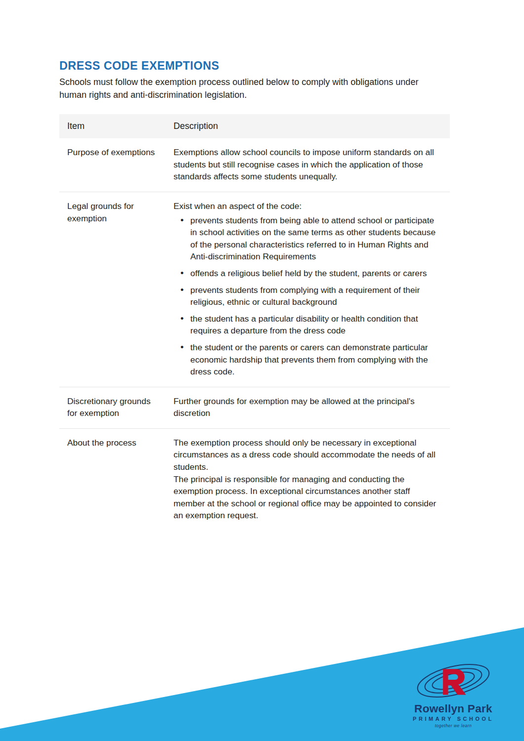DRESS CODE EXEMPTIONS
Schools must follow the exemption process outlined below to comply with obligations under human rights and anti-discrimination legislation.
| Item | Description |
| --- | --- |
| Purpose of exemptions | Exemptions allow school councils to impose uniform standards on all students but still recognise cases in which the application of those standards affects some students unequally. |
| Legal grounds for exemption | Exist when an aspect of the code: prevents students from being able to attend school or participate in school activities on the same terms as other students because of the personal characteristics referred to in Human Rights and Anti-discrimination Requirements offends a religious belief held by the student, parents or carers prevents students from complying with a requirement of their religious, ethnic or cultural background the student has a particular disability or health condition that requires a departure from the dress code the student or the parents or carers can demonstrate particular economic hardship that prevents them from complying with the dress code. |
| Discretionary grounds for exemption | Further grounds for exemption may be allowed at the principal's discretion |
| About the process | The exemption process should only be necessary in exceptional circumstances as a dress code should accommodate the needs of all students. The principal is responsible for managing and conducting the exemption process. In exceptional circumstances another staff member at the school or regional office may be appointed to consider an exemption request. |
Rowellyn Park
PRIMARY SCHOOL
together we learn